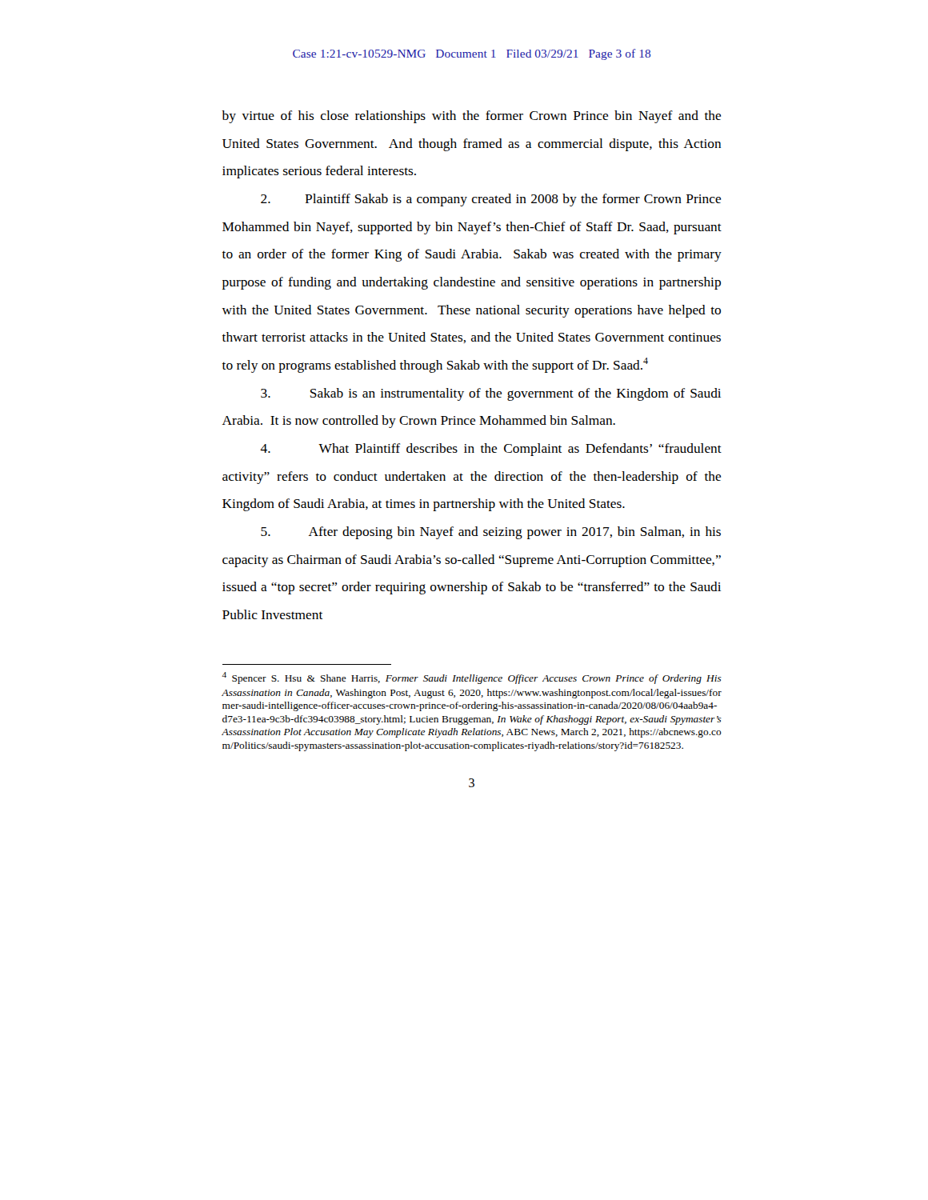Case 1:21-cv-10529-NMG Document 1 Filed 03/29/21 Page 3 of 18
by virtue of his close relationships with the former Crown Prince bin Nayef and the United States Government. And though framed as a commercial dispute, this Action implicates serious federal interests.
2. Plaintiff Sakab is a company created in 2008 by the former Crown Prince Mohammed bin Nayef, supported by bin Nayef’s then-Chief of Staff Dr. Saad, pursuant to an order of the former King of Saudi Arabia. Sakab was created with the primary purpose of funding and undertaking clandestine and sensitive operations in partnership with the United States Government. These national security operations have helped to thwart terrorist attacks in the United States, and the United States Government continues to rely on programs established through Sakab with the support of Dr. Saad.4
3. Sakab is an instrumentality of the government of the Kingdom of Saudi Arabia. It is now controlled by Crown Prince Mohammed bin Salman.
4. What Plaintiff describes in the Complaint as Defendants’ “fraudulent activity” refers to conduct undertaken at the direction of the then-leadership of the Kingdom of Saudi Arabia, at times in partnership with the United States.
5. After deposing bin Nayef and seizing power in 2017, bin Salman, in his capacity as Chairman of Saudi Arabia’s so-called “Supreme Anti-Corruption Committee,” issued a “top secret” order requiring ownership of Sakab to be “transferred” to the Saudi Public Investment
4 Spencer S. Hsu & Shane Harris, Former Saudi Intelligence Officer Accuses Crown Prince of Ordering His Assassination in Canada, Washington Post, August 6, 2020, https://www.washingtonpost.com/local/legal-issues/former-saudi-intelligence-officer-accuses-crown-prince-of-ordering-his-assassination-in-canada/2020/08/06/04aab9a4-d7e3-11ea-9c3b-dfc394c03988_story.html; Lucien Bruggeman, In Wake of Khashoggi Report, ex-Saudi Spymaster’s Assassination Plot Accusation May Complicate Riyadh Relations, ABC News, March 2, 2021, https://abcnews.go.com/Politics/saudi-spymasters-assassination-plot-accusation-complicates-riyadh-relations/story?id=76182523.
3